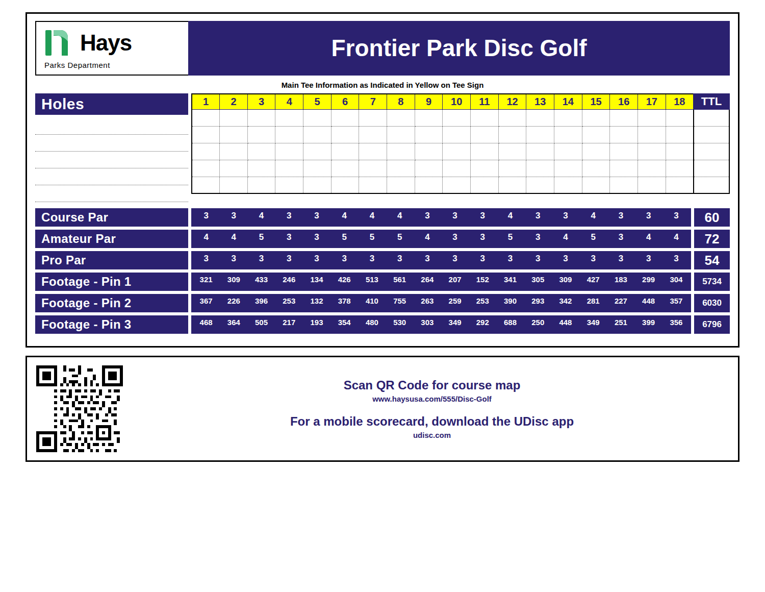Hays
Parks Department
Frontier Park Disc Golf
Main Tee Information as Indicated in Yellow on Tee Sign
Holes
| 1 | 2 | 3 | 4 | 5 | 6 | 7 | 8 | 9 | 10 | 11 | 12 | 13 | 14 | 15 | 16 | 17 | 18 | TTL |
| --- | --- | --- | --- | --- | --- | --- | --- | --- | --- | --- | --- | --- | --- | --- | --- | --- | --- | --- |
Course Par
| 3 | 3 | 4 | 3 | 3 | 4 | 4 | 4 | 3 | 3 | 3 | 4 | 3 | 3 | 4 | 3 | 3 | 3 |
60
Amateur Par
| 4 | 4 | 5 | 3 | 3 | 5 | 5 | 5 | 4 | 3 | 3 | 5 | 3 | 4 | 5 | 3 | 4 | 4 |
72
Pro Par
| 3 | 3 | 3 | 3 | 3 | 3 | 3 | 3 | 3 | 3 | 3 | 3 | 3 | 3 | 3 | 3 | 3 | 3 |
54
Footage - Pin 1
| 321 | 309 | 433 | 246 | 134 | 426 | 513 | 561 | 264 | 207 | 152 | 341 | 305 | 309 | 427 | 183 | 299 | 304 |
5734
Footage - Pin 2
| 367 | 226 | 396 | 253 | 132 | 378 | 410 | 755 | 263 | 259 | 253 | 390 | 293 | 342 | 281 | 227 | 448 | 357 |
6030
Footage - Pin 3
| 468 | 364 | 505 | 217 | 193 | 354 | 480 | 530 | 303 | 349 | 292 | 688 | 250 | 448 | 349 | 251 | 399 | 356 |
6796
Scan QR Code for course map
www.haysusa.com/555/Disc-Golf
For a mobile scorecard, download the UDisc app
udisc.com